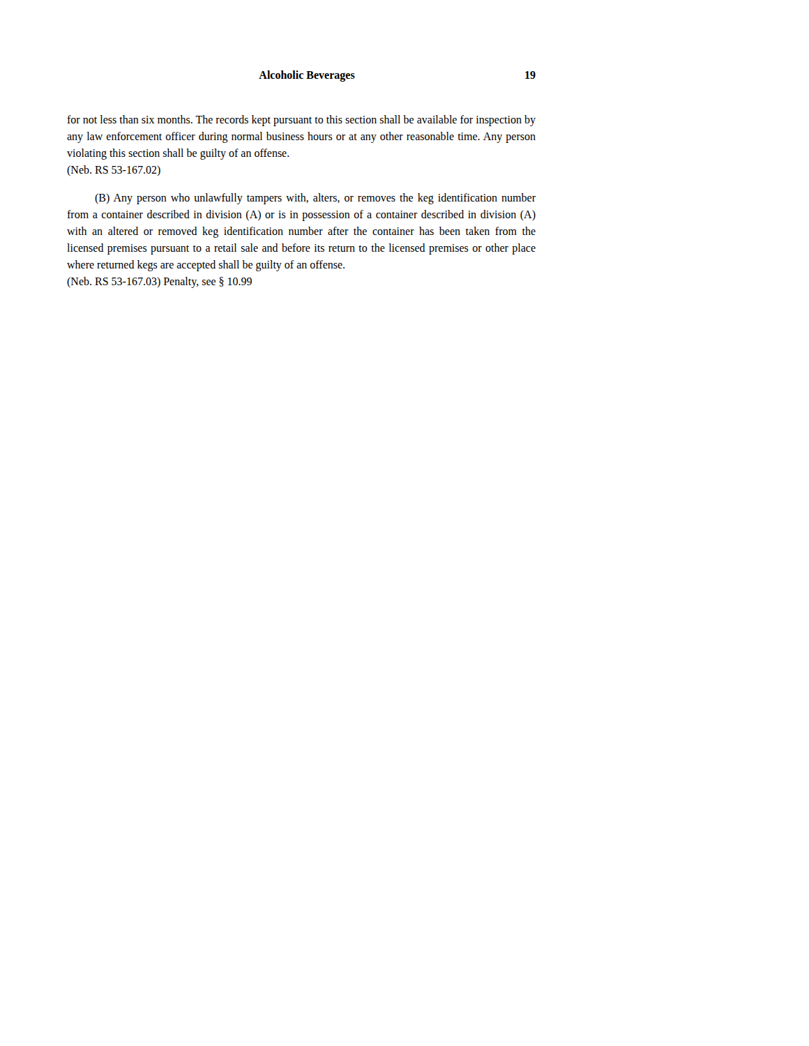Alcoholic Beverages 19
for not less than six months. The records kept pursuant to this section shall be available for inspection by any law enforcement officer during normal business hours or at any other reasonable time. Any person violating this section shall be guilty of an offense.
(Neb. RS 53-167.02)
(B) Any person who unlawfully tampers with, alters, or removes the keg identification number from a container described in division (A) or is in possession of a container described in division (A) with an altered or removed keg identification number after the container has been taken from the licensed premises pursuant to a retail sale and before its return to the licensed premises or other place where returned kegs are accepted shall be guilty of an offense.
(Neb. RS 53-167.03) Penalty, see § 10.99